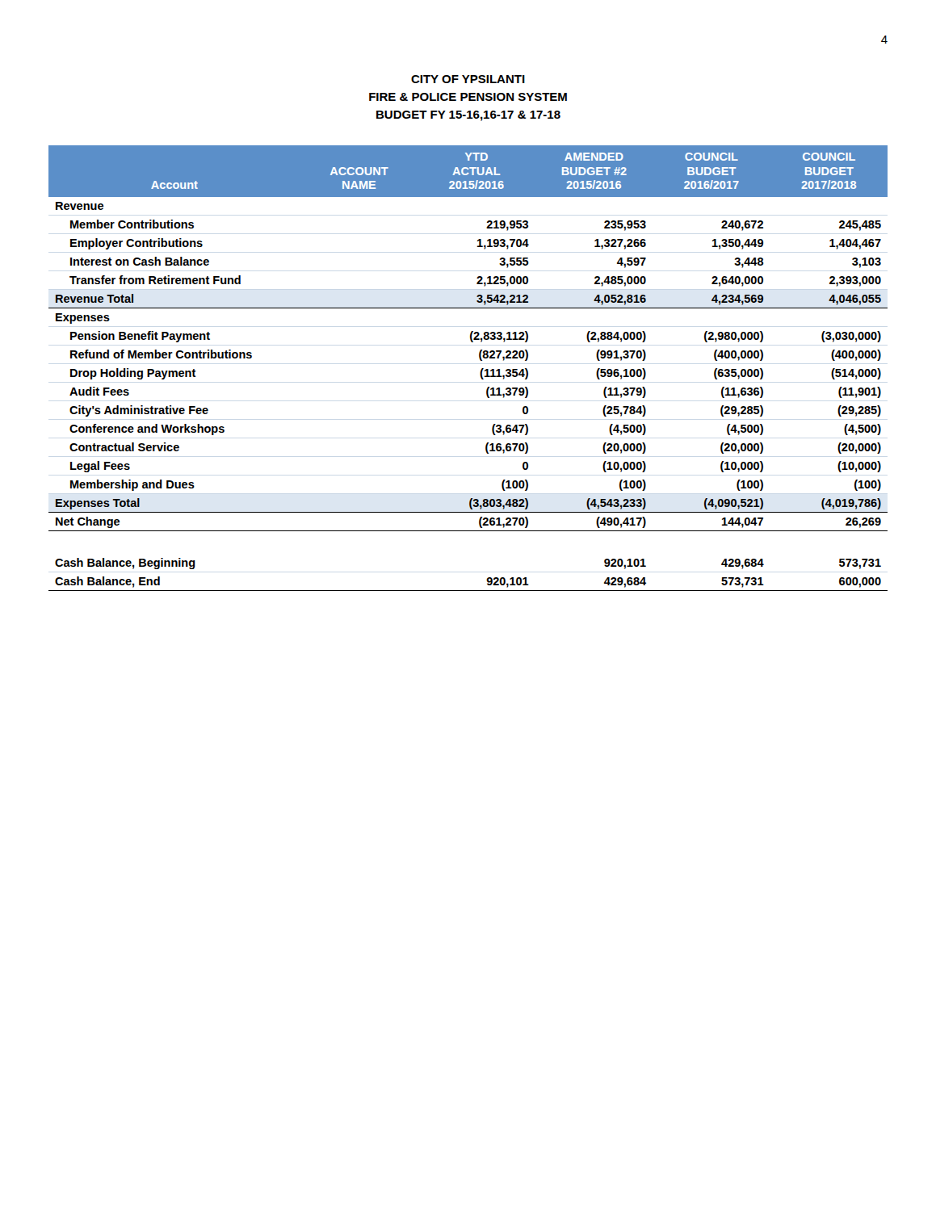4
CITY OF YPSILANTI
FIRE & POLICE PENSION SYSTEM
BUDGET FY 15-16,16-17 & 17-18
| Account | ACCOUNT NAME | YTD ACTUAL 2015/2016 | AMENDED BUDGET #2 2015/2016 | COUNCIL BUDGET 2016/2017 | COUNCIL BUDGET 2017/2018 |
| --- | --- | --- | --- | --- | --- |
| Revenue | | | | |
| Member Contributions | 219,953 | 235,953 | 240,672 | 245,485 |
| Employer Contributions | 1,193,704 | 1,327,266 | 1,350,449 | 1,404,467 |
| Interest on Cash Balance | 3,555 | 4,597 | 3,448 | 3,103 |
| Transfer from Retirement Fund | 2,125,000 | 2,485,000 | 2,640,000 | 2,393,000 |
| Revenue Total | 3,542,212 | 4,052,816 | 4,234,569 | 4,046,055 |
| Expenses | | | | |
| Pension Benefit Payment | (2,833,112) | (2,884,000) | (2,980,000) | (3,030,000) |
| Refund of Member Contributions | (827,220) | (991,370) | (400,000) | (400,000) |
| Drop Holding Payment | (111,354) | (596,100) | (635,000) | (514,000) |
| Audit Fees | (11,379) | (11,379) | (11,636) | (11,901) |
| City's Administrative Fee | 0 | (25,784) | (29,285) | (29,285) |
| Conference and Workshops | (3,647) | (4,500) | (4,500) | (4,500) |
| Contractual Service | (16,670) | (20,000) | (20,000) | (20,000) |
| Legal Fees | 0 | (10,000) | (10,000) | (10,000) |
| Membership and Dues | (100) | (100) | (100) | (100) |
| Expenses Total | (3,803,482) | (4,543,233) | (4,090,521) | (4,019,786) |
| Net Change | (261,270) | (490,417) | 144,047 | 26,269 |
| Cash Balance, Beginning | | 920,101 | 429,684 | 573,731 |
| Cash Balance, End | 920,101 | 429,684 | 573,731 | 600,000 |